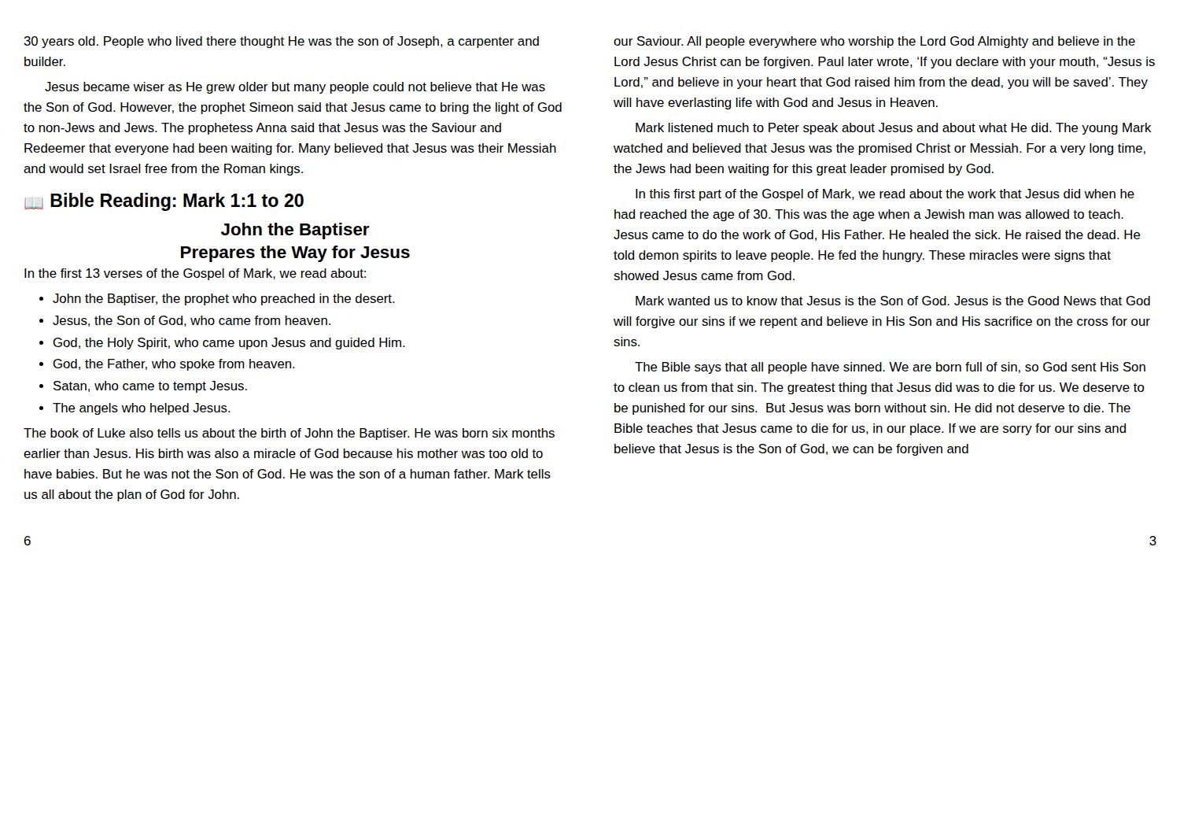30 years old. People who lived there thought He was the son of Joseph, a carpenter and builder.
Jesus became wiser as He grew older but many people could not believe that He was the Son of God. However, the prophet Simeon said that Jesus came to bring the light of God to non-Jews and Jews. The prophetess Anna said that Jesus was the Saviour and Redeemer that everyone had been waiting for. Many believed that Jesus was their Messiah and would set Israel free from the Roman kings.
📖Bible Reading: Mark 1:1 to 20
John the Baptiser
Prepares the Way for Jesus
In the first 13 verses of the Gospel of Mark, we read about:
John the Baptiser, the prophet who preached in the desert.
Jesus, the Son of God, who came from heaven.
God, the Holy Spirit, who came upon Jesus and guided Him.
God, the Father, who spoke from heaven.
Satan, who came to tempt Jesus.
The angels who helped Jesus.
The book of Luke also tells us about the birth of John the Baptiser. He was born six months earlier than Jesus. His birth was also a miracle of God because his mother was too old to have babies. But he was not the Son of God. He was the son of a human father. Mark tells us all about the plan of God for John.
our Saviour. All people everywhere who worship the Lord God Almighty and believe in the Lord Jesus Christ can be forgiven. Paul later wrote, ‘If you declare with your mouth, “Jesus is Lord,” and believe in your heart that God raised him from the dead, you will be saved’. They will have everlasting life with God and Jesus in Heaven.
Mark listened much to Peter speak about Jesus and about what He did. The young Mark watched and believed that Jesus was the promised Christ or Messiah. For a very long time, the Jews had been waiting for this great leader promised by God.
In this first part of the Gospel of Mark, we read about the work that Jesus did when he had reached the age of 30. This was the age when a Jewish man was allowed to teach. Jesus came to do the work of God, His Father. He healed the sick. He raised the dead. He told demon spirits to leave people. He fed the hungry. These miracles were signs that showed Jesus came from God.
Mark wanted us to know that Jesus is the Son of God. Jesus is the Good News that God will forgive our sins if we repent and believe in His Son and His sacrifice on the cross for our sins.
The Bible says that all people have sinned. We are born full of sin, so God sent His Son to clean us from that sin. The greatest thing that Jesus did was to die for us. We deserve to be punished for our sins. But Jesus was born without sin. He did not deserve to die. The Bible teaches that Jesus came to die for us, in our place. If we are sorry for our sins and believe that Jesus is the Son of God, we can be forgiven and
6 3